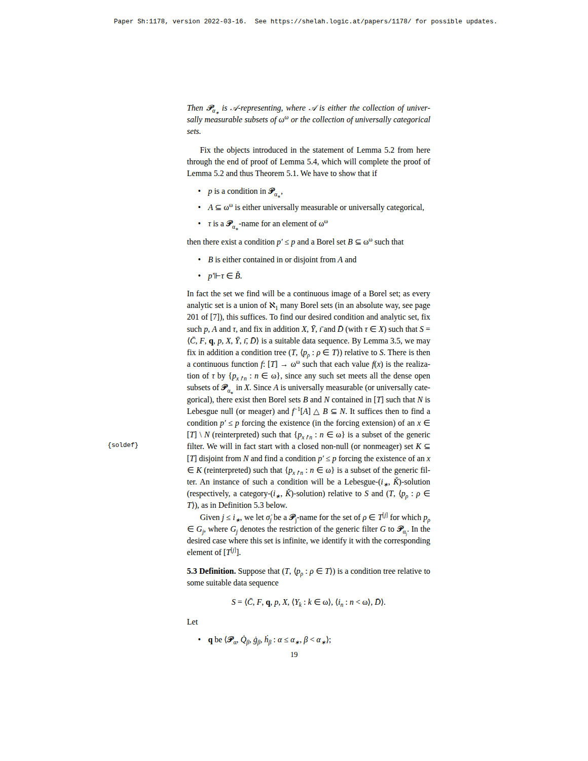Paper Sh:1178, version 2022-03-16. See https://shelah.logic.at/papers/1178/ for possible updates.
Then 𝓟α∗ is 𝒜-representing, where 𝒜 is either the collection of universally measurable subsets of ωω or the collection of universally categorical sets.
Fix the objects introduced in the statement of Lemma 5.2 from here through the end of proof of Lemma 5.4, which will complete the proof of Lemma 5.2 and thus Theorem 5.1. We have to show that if
p is a condition in 𝓟α∗,
A ⊆ ωω is either universally measurable or universally categorical,
τ is a 𝓟α∗-name for an element of ωω
then there exist a condition p′ ≤ p and a Borel set B ⊆ ωω such that
B is either contained in or disjoint from A and
p′⊩τ ∈ B̌.
In fact the set we find will be a continuous image of a Borel set; as every analytic set is a union of ℵ1 many Borel sets (in an absolute way, see page 201 of [7]), this suffices. To find our desired condition and analytic set, fix such p, A and τ, and fix in addition X, Ȳ, ı̄ and D̄ (with τ ∈ X) such that S = ⟨C̄, F, q, p, X, Ȳ, ı̄, D̄⟩ is a suitable data sequence. By Lemma 3.5, we may fix in addition a condition tree (T, ⟨pρ : ρ ∈ T⟩) relative to S. There is then a continuous function f: [T] → ωω such that each value f(x) is the realization of τ by {px↾n : n ∈ ω}, since any such set meets all the dense open subsets of 𝓟α∗ in X. Since A is universally measurable (or universally categorical), there exist then Borel sets B and N contained in [T] such that N is Lebesgue null (or meager) and f−1[A] △ B ⊆ N. It suffices then to find a condition p′ ≤ p forcing the existence (in the forcing extension) of an x ∈ [T] \ N (reinterpreted) such that {px↾n : n ∈ ω} is a subset of the generic filter. We will in fact start with a closed non-null (or nonmeager) set K ⊆ [T] disjoint from N and find a condition p′ ≤ p forcing the existence of an x ∈ K (reinterpreted) such that {px↾n : n ∈ ω} is a subset of the generic filter. An instance of such a condition will be a Lebesgue-(i∗, Ǩ)-solution (respectively, a category-(i∗, Ǩ)-solution) relative to S and (T, ⟨pρ : ρ ∈ T⟩), as in Definition 5.3 below.
Given j ≤ i∗, we let σ̇j be a 𝓟j-name for the set of ρ ∈ T[j] for which pρ ∈ Gj, where Gj denotes the restriction of the generic filter G to 𝓟αj. In the desired case where this set is infinite, we identify it with the corresponding element of [T[j]].
5.3 Definition. Suppose that (T, ⟨pρ : ρ ∈ T⟩) is a condition tree relative to some suitable data sequence
S = ⟨C̄, F, q, p, X, ⟨Yk : k ∈ ω⟩, ⟨in : n < ω⟩, D̄⟩.
Let
q be ⟨𝓟α, Q̇β, ġβ, ḣβ : α ≤ α∗, β < α∗⟩;
{soldef}
19